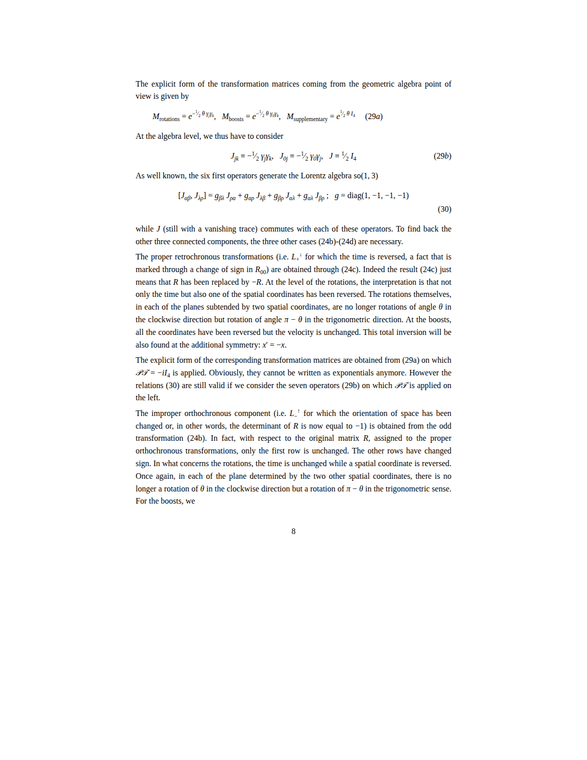The explicit form of the transformation matrices coming from the geometric algebra point of view is given by
Mrotations = e−1⁄2 θ γjγk, Mboosts = e−1⁄2 θ γ0γk, Msupplementary = e1⁄2 θ I4 (29a)
At the algebra level, we thus have to consider
Jjk ≡ −1⁄2 γjγk, J0j ≡ −1⁄2 γ0γj, J ≡ 1⁄2 I4 (29b)
As well known, the six first operators generate the Lorentz algebra so(1, 3)
[Jαβ, Jλρ] = gβλ Jρα + gαρ Jλβ + gβρ Jαλ + gαλ Jβρ ; g = diag(1, −1, −1, −1) (30)
while J (still with a vanishing trace) commutes with each of these operators. To find back the other three connected components, the three other cases (24b)-(24d) are necessary.
The proper retrochronous transformations (i.e. L+↓ for which the time is reversed, a fact that is marked through a change of sign in R00) are obtained through (24c). Indeed the result (24c) just means that R has been replaced by −R. At the level of the rotations, the interpretation is that not only the time but also one of the spatial coordinates has been reversed. The rotations themselves, in each of the planes subtended by two spatial coordinates, are no longer rotations of angle θ in the clockwise direction but rotation of angle π − θ in the trigonometric direction. At the boosts, all the coordinates have been reversed but the velocity is unchanged. This total inversion will be also found at the additional symmetry: x′ = −x.
The explicit form of the corresponding transformation matrices are obtained from (29a) on which 𝒫𝒯 = −iI4 is applied. Obviously, they cannot be written as exponentials anymore. However the relations (30) are still valid if we consider the seven operators (29b) on which 𝒫𝒯 is applied on the left.
The improper orthochronous component (i.e. L−↑ for which the orientation of space has been changed or, in other words, the determinant of R is now equal to −1) is obtained from the odd transformation (24b). In fact, with respect to the original matrix R, assigned to the proper orthochronous transformations, only the first row is unchanged. The other rows have changed sign. In what concerns the rotations, the time is unchanged while a spatial coordinate is reversed. Once again, in each of the plane determined by the two other spatial coordinates, there is no longer a rotation of θ in the clockwise direction but a rotation of π − θ in the trigonometric sense. For the boosts, we
8